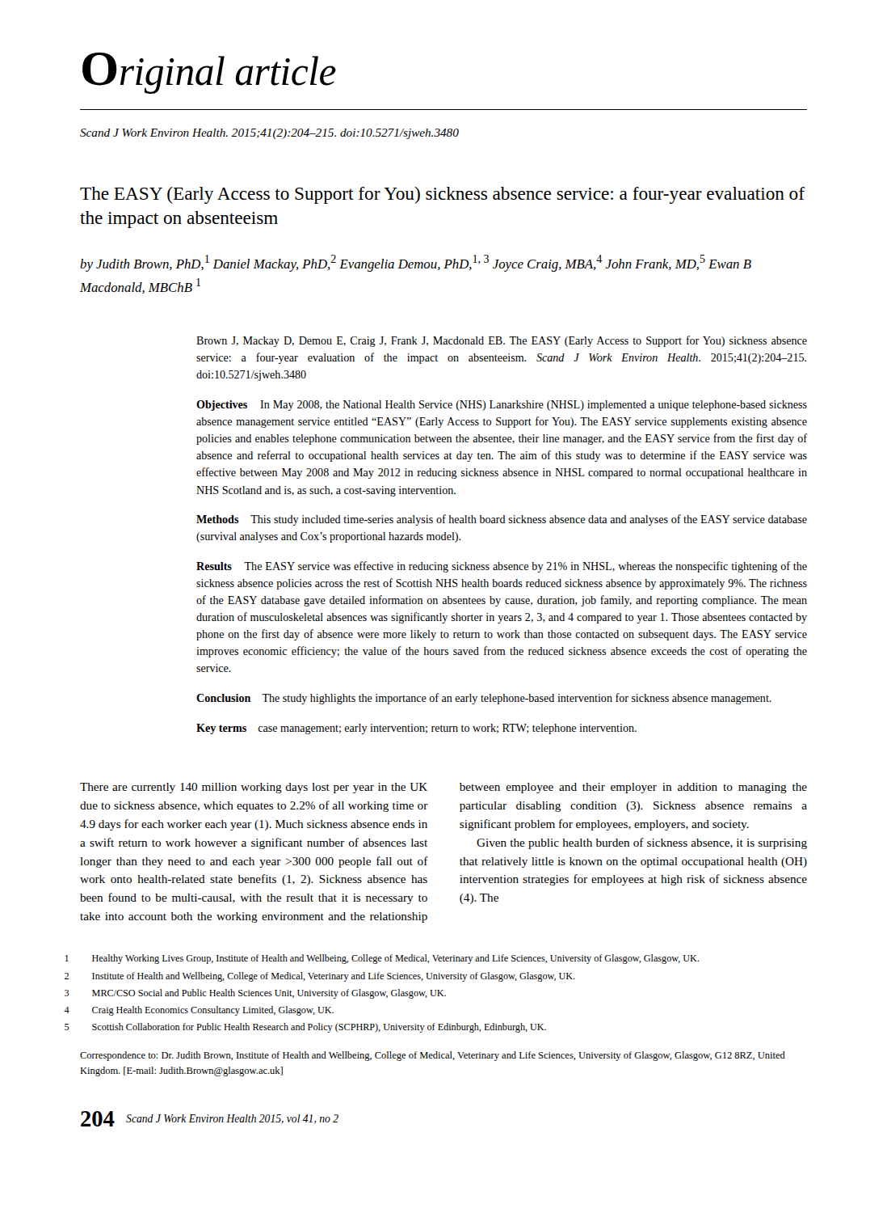Original article
Scand J Work Environ Health. 2015;41(2):204–215. doi:10.5271/sjweh.3480
The EASY (Early Access to Support for You) sickness absence service: a four-year evaluation of the impact on absenteeism
by Judith Brown, PhD,1 Daniel Mackay, PhD,2 Evangelia Demou, PhD,1, 3 Joyce Craig, MBA,4 John Frank, MD,5 Ewan B Macdonald, MBChB 1
Brown J, Mackay D, Demou E, Craig J, Frank J, Macdonald EB. The EASY (Early Access to Support for You) sickness absence service: a four-year evaluation of the impact on absenteeism. Scand J Work Environ Health. 2015;41(2):204–215. doi:10.5271/sjweh.3480
Objectives In May 2008, the National Health Service (NHS) Lanarkshire (NHSL) implemented a unique telephone-based sickness absence management service entitled “EASY” (Early Access to Support for You). The EASY service supplements existing absence policies and enables telephone communication between the absentee, their line manager, and the EASY service from the first day of absence and referral to occupational health services at day ten. The aim of this study was to determine if the EASY service was effective between May 2008 and May 2012 in reducing sickness absence in NHSL compared to normal occupational healthcare in NHS Scotland and is, as such, a cost-saving intervention.
Methods This study included time-series analysis of health board sickness absence data and analyses of the EASY service database (survival analyses and Cox’s proportional hazards model).
Results The EASY service was effective in reducing sickness absence by 21% in NHSL, whereas the nonspecific tightening of the sickness absence policies across the rest of Scottish NHS health boards reduced sickness absence by approximately 9%. The richness of the EASY database gave detailed information on absentees by cause, duration, job family, and reporting compliance. The mean duration of musculoskeletal absences was significantly shorter in years 2, 3, and 4 compared to year 1. Those absentees contacted by phone on the first day of absence were more likely to return to work than those contacted on subsequent days. The EASY service improves economic efficiency; the value of the hours saved from the reduced sickness absence exceeds the cost of operating the service.
Conclusion The study highlights the importance of an early telephone-based intervention for sickness absence management.
Key terms case management; early intervention; return to work; RTW; telephone intervention.
There are currently 140 million working days lost per year in the UK due to sickness absence, which equates to 2.2% of all working time or 4.9 days for each worker each year (1). Much sickness absence ends in a swift return to work however a significant number of absences last longer than they need to and each year >300 000 people fall out of work onto health-related state benefits (1, 2). Sickness absence has been found to be multi-causal, with the result that it is necessary to take into account both the working environment and the relationship between employee and their employer in addition to managing the particular disabling condition (3). Sickness absence remains a significant problem for employees, employers, and society.
Given the public health burden of sickness absence, it is surprising that relatively little is known on the optimal occupational health (OH) intervention strategies for employees at high risk of sickness absence (4). The
1 Healthy Working Lives Group, Institute of Health and Wellbeing, College of Medical, Veterinary and Life Sciences, University of Glasgow, Glasgow, UK.
2 Institute of Health and Wellbeing, College of Medical, Veterinary and Life Sciences, University of Glasgow, Glasgow, UK.
3 MRC/CSO Social and Public Health Sciences Unit, University of Glasgow, Glasgow, UK.
4 Craig Health Economics Consultancy Limited, Glasgow, UK.
5 Scottish Collaboration for Public Health Research and Policy (SCPHRP), University of Edinburgh, Edinburgh, UK.
Correspondence to: Dr. Judith Brown, Institute of Health and Wellbeing, College of Medical, Veterinary and Life Sciences, University of Glasgow, Glasgow, G12 8RZ, United Kingdom. [E-mail: Judith.Brown@glasgow.ac.uk]
204 Scand J Work Environ Health 2015, vol 41, no 2